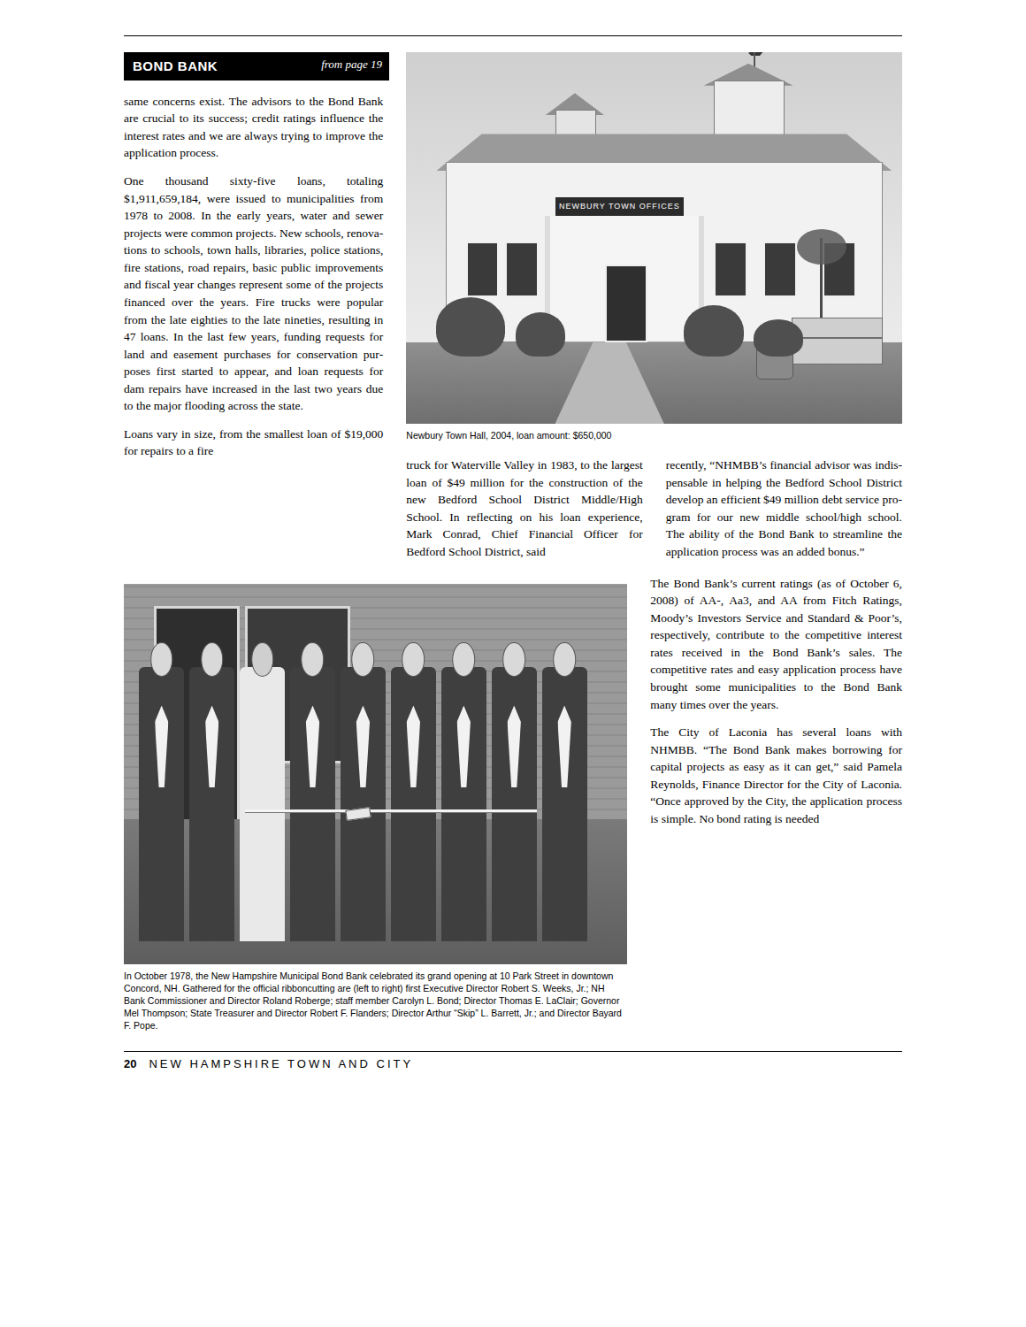BOND BANK
from page 19
same concerns exist. The advisors to the Bond Bank are crucial to its success; credit ratings influence the interest rates and we are always trying to improve the application process.
One thousand sixty-five loans, totaling $1,911,659,184, were issued to municipalities from 1978 to 2008. In the early years, water and sewer projects were common projects. New schools, renovations to schools, town halls, libraries, police stations, fire stations, road repairs, basic public improvements and fiscal year changes represent some of the projects financed over the years. Fire trucks were popular from the late eighties to the late nineties, resulting in 47 loans. In the last few years, funding requests for land and easement purchases for conservation purposes first started to appear, and loan requests for dam repairs have increased in the last two years due to the major flooding across the state.
Loans vary in size, from the smallest loan of $19,000 for repairs to a fire
NEWBURY TOWN OFFICES
Newbury Town Hall, 2004, loan amount: $650,000
truck for Waterville Valley in 1983, to the largest loan of $49 million for the construction of the new Bedford School District Middle/High School. In reflecting on his loan experience, Mark Conrad, Chief Financial Officer for Bedford School District, said
recently, “NHMBB’s financial advisor was indispensable in helping the Bedford School District develop an efficient $49 million debt service program for our new middle school/high school. The ability of the Bond Bank to streamline the application process was an added bonus.”
In October 1978, the New Hampshire Municipal Bond Bank celebrated its grand opening at 10 Park Street in downtown Concord, NH. Gathered for the official ribboncutting are (left to right) first Executive Director Robert S. Weeks, Jr.; NH Bank Commissioner and Director Roland Roberge; staff member Carolyn L. Bond; Director Thomas E. LaClair; Governor Mel Thompson; State Treasurer and Director Robert F. Flanders; Director Arthur “Skip” L. Barrett, Jr.; and Director Bayard F. Pope.
The Bond Bank’s current ratings (as of October 6, 2008) of AA-, Aa3, and AA from Fitch Ratings, Moody’s Investors Service and Standard & Poor’s, respectively, contribute to the competitive interest rates received in the Bond Bank’s sales. The competitive rates and easy application process have brought some municipalities to the Bond Bank many times over the years.
The City of Laconia has several loans with NHMBB. “The Bond Bank makes borrowing for capital projects as easy as it can get,” said Pamela Reynolds, Finance Director for the City of Laconia. “Once approved by the City, the application process is simple. No bond rating is needed
20
NEW HAMPSHIRE TOWN AND CITY